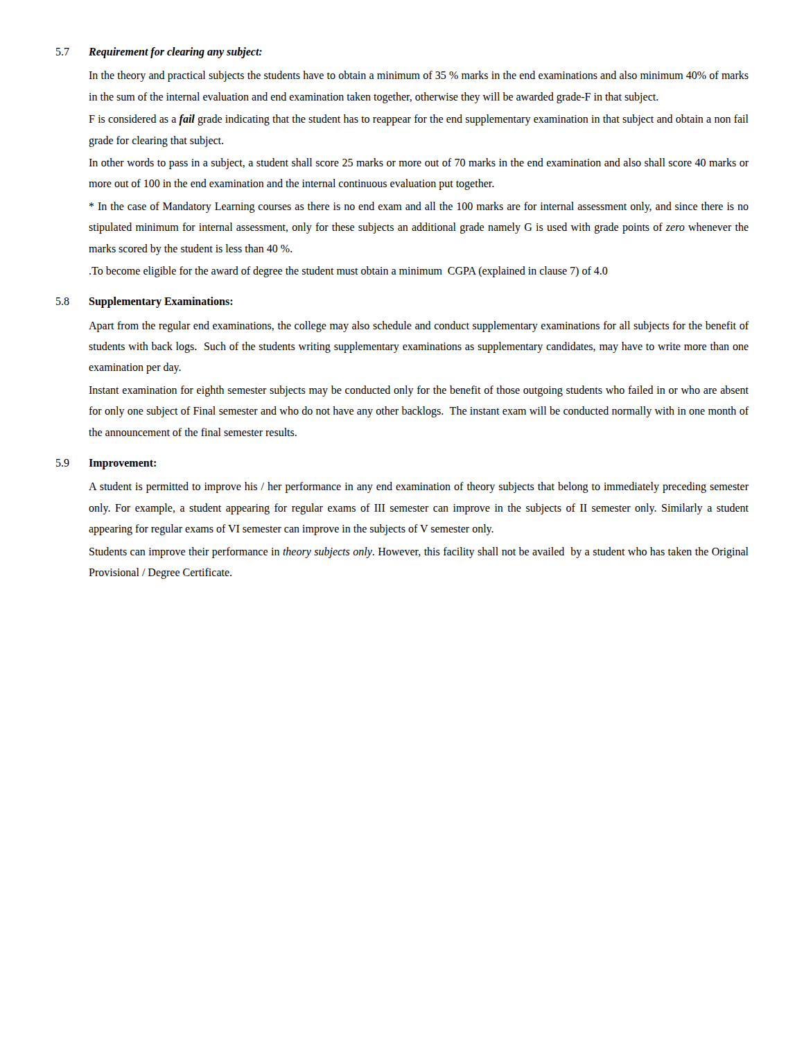5.7
Requirement for clearing any subject:
In the theory and practical subjects the students have to obtain a minimum of 35 % marks in the end examinations and also minimum 40% of marks in the sum of the internal evaluation and end examination taken together, otherwise they will be awarded grade-F in that subject.
F is considered as a fail grade indicating that the student has to reappear for the end supplementary examination in that subject and obtain a non fail grade for clearing that subject.
In other words to pass in a subject, a student shall score 25 marks or more out of 70 marks in the end examination and also shall score 40 marks or more out of 100 in the end examination and the internal continuous evaluation put together.
* In the case of Mandatory Learning courses as there is no end exam and all the 100 marks are for internal assessment only, and since there is no stipulated minimum for internal assessment, only for these subjects an additional grade namely G is used with grade points of zero whenever the marks scored by the student is less than 40 %.
.To become eligible for the award of degree the student must obtain a minimum CGPA (explained in clause 7) of 4.0
5.8
Supplementary Examinations:
Apart from the regular end examinations, the college may also schedule and conduct supplementary examinations for all subjects for the benefit of students with back logs. Such of the students writing supplementary examinations as supplementary candidates, may have to write more than one examination per day.
Instant examination for eighth semester subjects may be conducted only for the benefit of those outgoing students who failed in or who are absent for only one subject of Final semester and who do not have any other backlogs. The instant exam will be conducted normally with in one month of the announcement of the final semester results.
5.9
Improvement:
A student is permitted to improve his / her performance in any end examination of theory subjects that belong to immediately preceding semester only. For example, a student appearing for regular exams of III semester can improve in the subjects of II semester only. Similarly a student appearing for regular exams of VI semester can improve in the subjects of V semester only.
Students can improve their performance in theory subjects only. However, this facility shall not be availed by a student who has taken the Original Provisional / Degree Certificate.